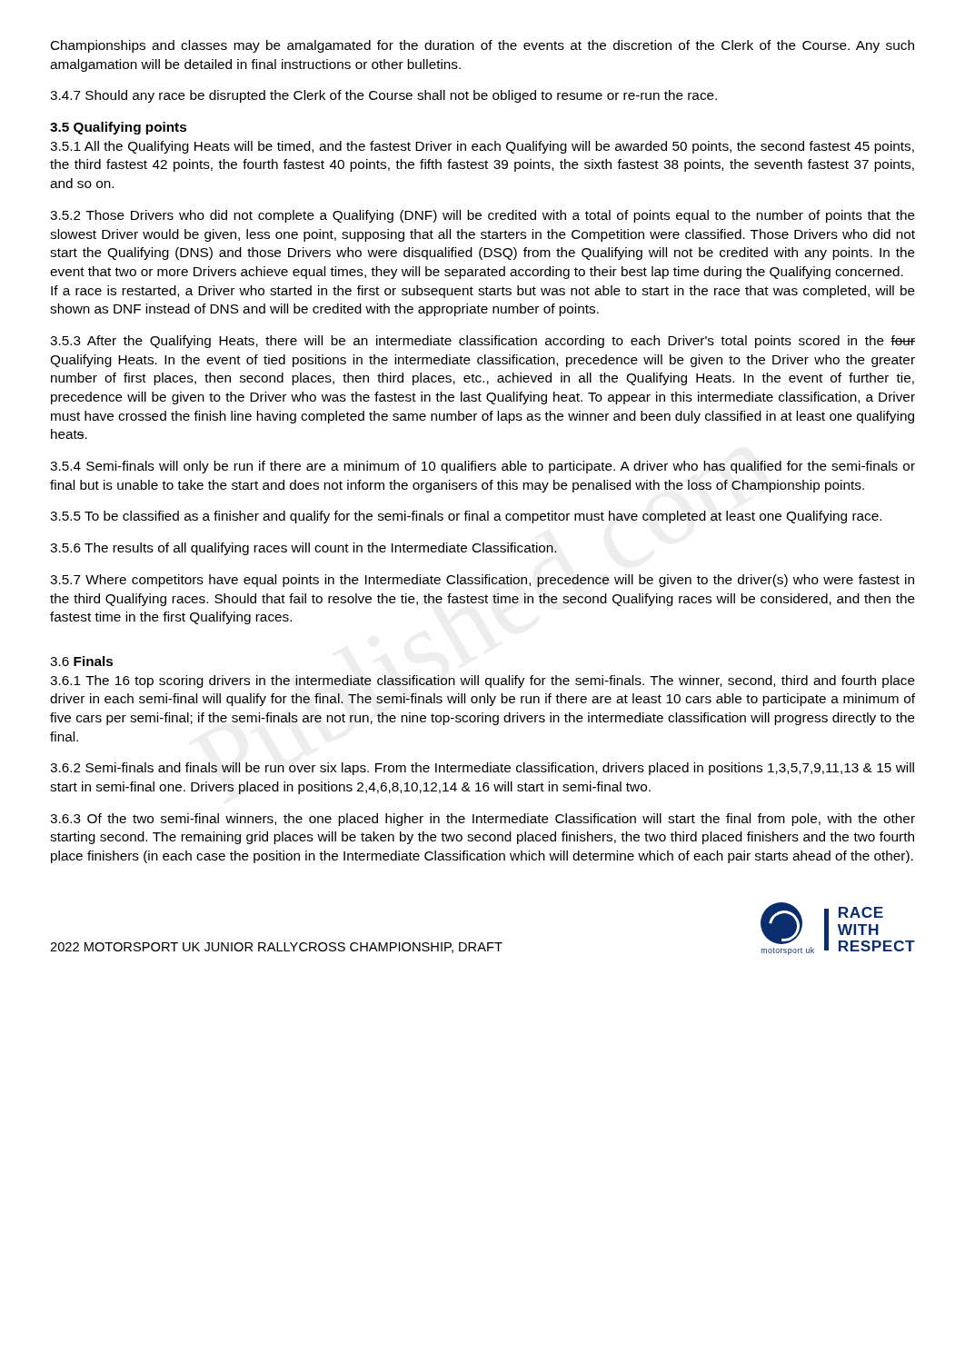Published.com
Championships and classes may be amalgamated for the duration of the events at the discretion of the Clerk of the Course. Any such amalgamation will be detailed in final instructions or other bulletins.
3.4.7 Should any race be disrupted the Clerk of the Course shall not be obliged to resume or re-run the race.
3.5 Qualifying points
3.5.1 All the Qualifying Heats will be timed, and the fastest Driver in each Qualifying will be awarded 50 points, the second fastest 45 points, the third fastest 42 points, the fourth fastest 40 points, the fifth fastest 39 points, the sixth fastest 38 points, the seventh fastest 37 points, and so on.
3.5.2 Those Drivers who did not complete a Qualifying (DNF) will be credited with a total of points equal to the number of points that the slowest Driver would be given, less one point, supposing that all the starters in the Competition were classified. Those Drivers who did not start the Qualifying (DNS) and those Drivers who were disqualified (DSQ) from the Qualifying will not be credited with any points. In the event that two or more Drivers achieve equal times, they will be separated according to their best lap time during the Qualifying concerned.
If a race is restarted, a Driver who started in the first or subsequent starts but was not able to start in the race that was completed, will be shown as DNF instead of DNS and will be credited with the appropriate number of points.
3.5.3 After the Qualifying Heats, there will be an intermediate classification according to each Driver's total points scored in the four Qualifying Heats. In the event of tied positions in the intermediate classification, precedence will be given to the Driver who the greater number of first places, then second places, then third places, etc., achieved in all the Qualifying Heats. In the event of further tie, precedence will be given to the Driver who was the fastest in the last Qualifying heat. To appear in this intermediate classification, a Driver must have crossed the finish line having completed the same number of laps as the winner and been duly classified in at least one qualifying heats.
3.5.4 Semi-finals will only be run if there are a minimum of 10 qualifiers able to participate. A driver who has qualified for the semi-finals or final but is unable to take the start and does not inform the organisers of this may be penalised with the loss of Championship points.
3.5.5 To be classified as a finisher and qualify for the semi-finals or final a competitor must have completed at least one Qualifying race.
3.5.6 The results of all qualifying races will count in the Intermediate Classification.
3.5.7 Where competitors have equal points in the Intermediate Classification, precedence will be given to the driver(s) who were fastest in the third Qualifying races. Should that fail to resolve the tie, the fastest time in the second Qualifying races will be considered, and then the fastest time in the first Qualifying races.
3.6 Finals
3.6.1 The 16 top scoring drivers in the intermediate classification will qualify for the semi-finals. The winner, second, third and fourth place driver in each semi-final will qualify for the final. The semi-finals will only be run if there are at least 10 cars able to participate a minimum of five cars per semi-final; if the semi-finals are not run, the nine top-scoring drivers in the intermediate classification will progress directly to the final.
3.6.2 Semi-finals and finals will be run over six laps. From the Intermediate classification, drivers placed in positions 1,3,5,7,9,11,13 & 15 will start in semi-final one. Drivers placed in positions 2,4,6,8,10,12,14 & 16 will start in semi-final two.
3.6.3 Of the two semi-final winners, the one placed higher in the Intermediate Classification will start the final from pole, with the other starting second. The remaining grid places will be taken by the two second placed finishers, the two third placed finishers and the two fourth place finishers (in each case the position in the Intermediate Classification which will determine which of each pair starts ahead of the other).
2022 MOTORSPORT UK JUNIOR RALLYCROSS CHAMPIONSHIP, DRAFT
motorsport uk
RACE WITH RESPECT